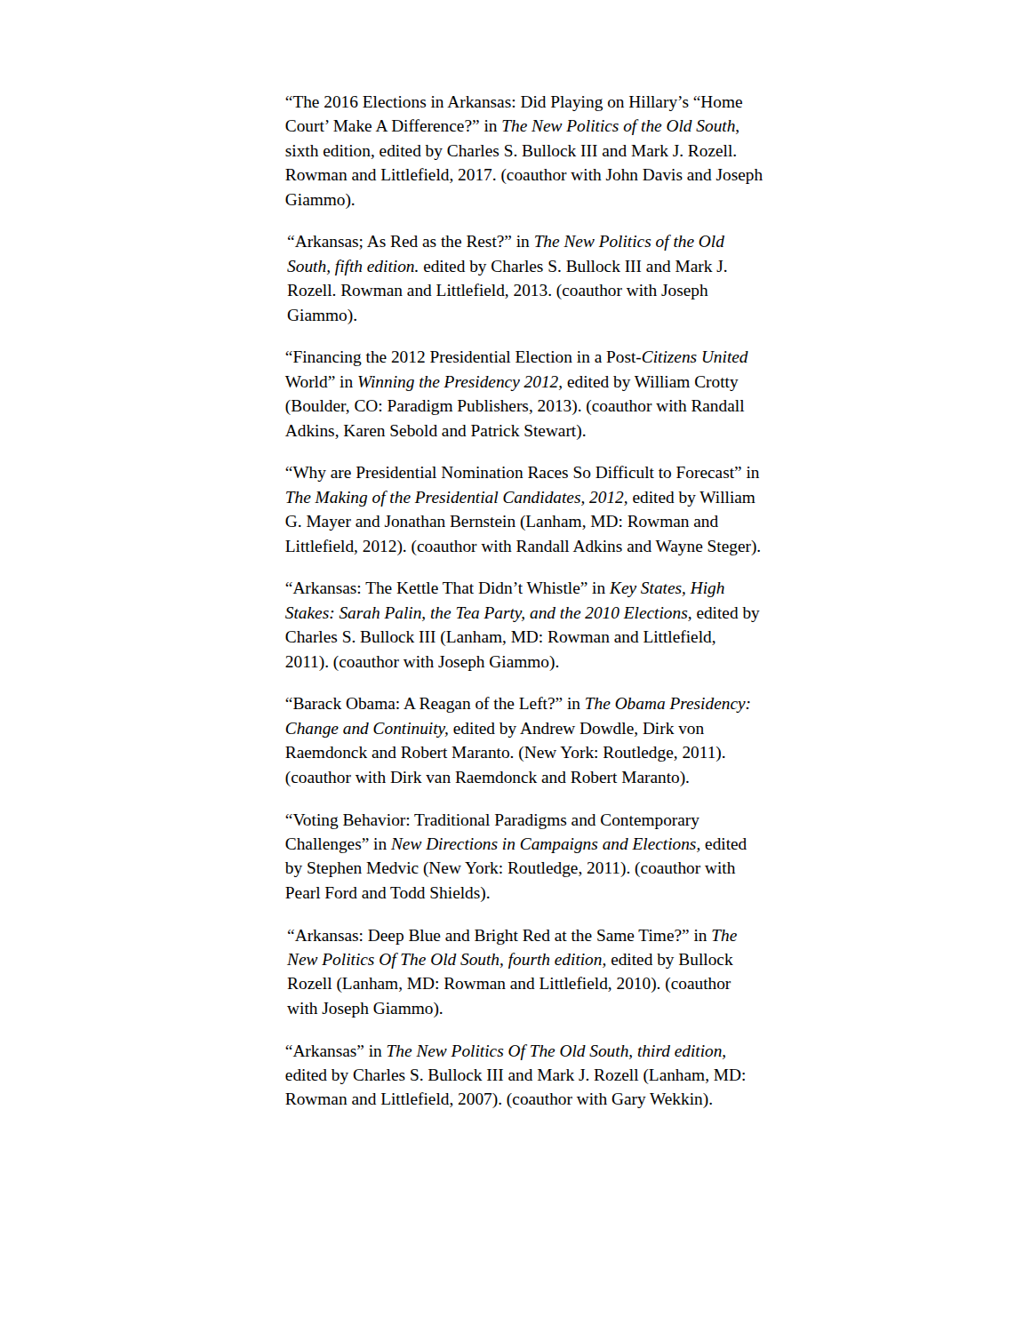“The 2016 Elections in Arkansas: Did Playing on Hillary’s “Home Court’ Make A Difference?” in The New Politics of the Old South, sixth edition, edited by Charles S. Bullock III and Mark J. Rozell. Rowman and Littlefield, 2017. (coauthor with John Davis and Joseph Giammo).
“Arkansas; As Red as the Rest?” in The New Politics of the Old South, fifth edition. edited by Charles S. Bullock III and Mark J. Rozell. Rowman and Littlefield, 2013. (coauthor with Joseph Giammo).
“Financing the 2012 Presidential Election in a Post-Citizens United World” in Winning the Presidency 2012, edited by William Crotty (Boulder, CO: Paradigm Publishers, 2013). (coauthor with Randall Adkins, Karen Sebold and Patrick Stewart).
“Why are Presidential Nomination Races So Difficult to Forecast” in The Making of the Presidential Candidates, 2012, edited by William G. Mayer and Jonathan Bernstein (Lanham, MD: Rowman and Littlefield, 2012). (coauthor with Randall Adkins and Wayne Steger).
“Arkansas: The Kettle That Didn’t Whistle” in Key States, High Stakes: Sarah Palin, the Tea Party, and the 2010 Elections, edited by Charles S. Bullock III (Lanham, MD: Rowman and Littlefield, 2011). (coauthor with Joseph Giammo).
“Barack Obama: A Reagan of the Left?” in The Obama Presidency: Change and Continuity, edited by Andrew Dowdle, Dirk von Raemdonck and Robert Maranto. (New York: Routledge, 2011). (coauthor with Dirk van Raemdonck and Robert Maranto).
“Voting Behavior: Traditional Paradigms and Contemporary Challenges” in New Directions in Campaigns and Elections, edited by Stephen Medvic (New York: Routledge, 2011). (coauthor with Pearl Ford and Todd Shields).
“Arkansas: Deep Blue and Bright Red at the Same Time?” in The New Politics Of The Old South, fourth edition, edited by Bullock Rozell (Lanham, MD: Rowman and Littlefield, 2010). (coauthor with Joseph Giammo).
“Arkansas” in The New Politics Of The Old South, third edition, edited by Charles S. Bullock III and Mark J. Rozell (Lanham, MD: Rowman and Littlefield, 2007). (coauthor with Gary Wekkin).